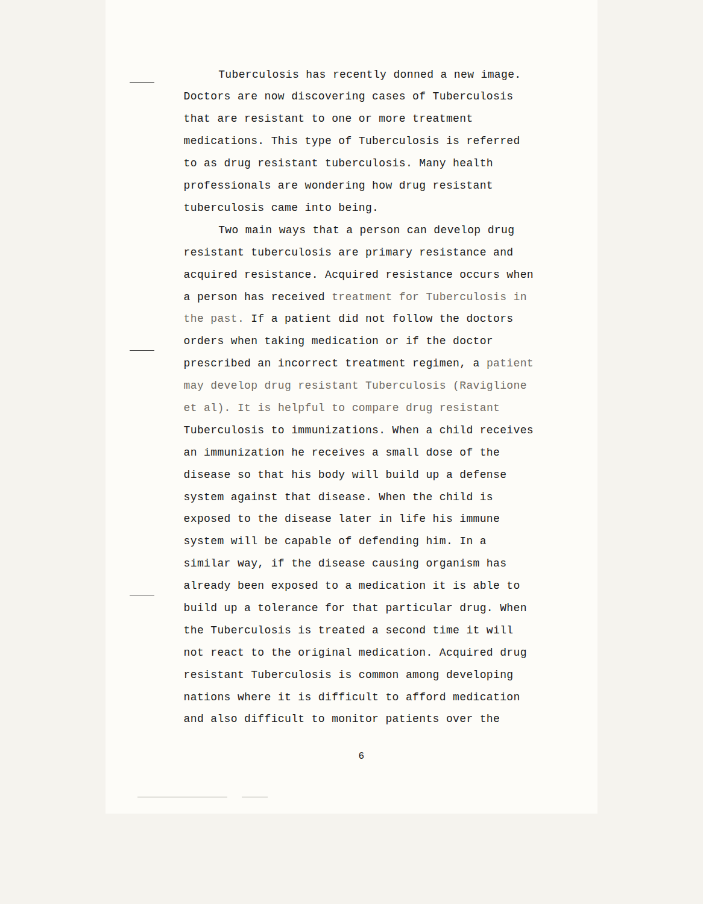Tuberculosis has recently donned a new image. Doctors are now discovering cases of Tuberculosis that are resistant to one or more treatment medications. This type of Tuberculosis is referred to as drug resistant tuberculosis. Many health professionals are wondering how drug resistant tuberculosis came into being.
Two main ways that a person can develop drug resistant tuberculosis are primary resistance and acquired resistance. Acquired resistance occurs when a person has received treatment for Tuberculosis in the past. If a patient did not follow the doctors orders when taking medication or if the doctor prescribed an incorrect treatment regimen, a patient may develop drug resistant Tuberculosis (Raviglione et al). It is helpful to compare drug resistant Tuberculosis to immunizations. When a child receives an immunization he receives a small dose of the disease so that his body will build up a defense system against that disease. When the child is exposed to the disease later in life his immune system will be capable of defending him. In a similar way, if the disease causing organism has already been exposed to a medication it is able to build up a tolerance for that particular drug. When the Tuberculosis is treated a second time it will not react to the original medication. Acquired drug resistant Tuberculosis is common among developing nations where it is difficult to afford medication and also difficult to monitor patients over the
6